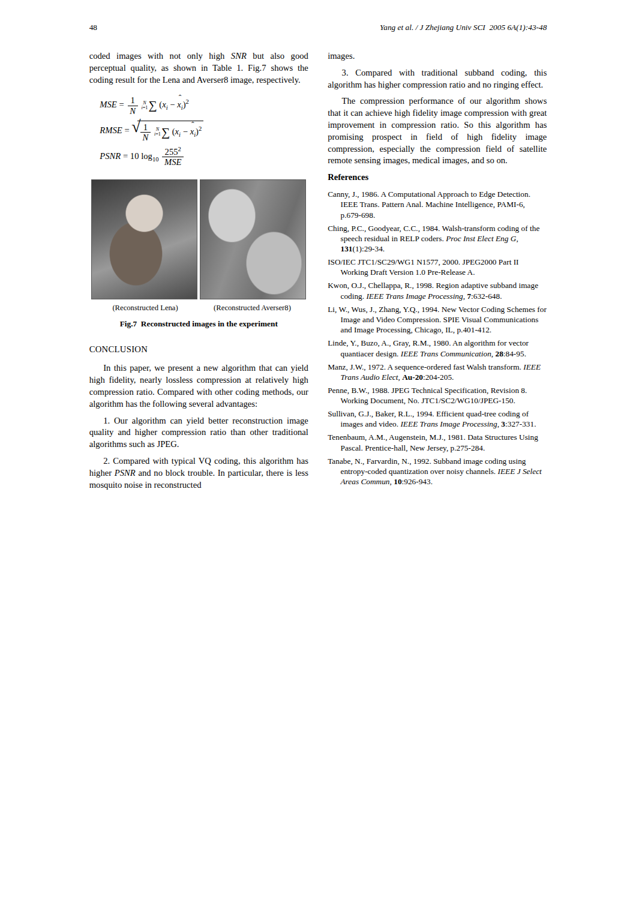48 Yang et al. / J Zhejiang Univ SCI 2005 6A(1):43-48
coded images with not only high SNR but also good perceptual quality, as shown in Table 1. Fig.7 shows the coding result for the Lena and Averser8 image, respectively.
MSE = 1 N Ni=1∑ (xi − xi)2
RMSE = 1 N Ni=1∑ (xi − xi)2
PSNR = 10 log10 2552 MSE
(Reconstructed Lena) (Reconstructed Averser8)
Fig.7 Reconstructed images in the experiment
Conclusion
In this paper, we present a new algorithm that can yield high fidelity, nearly lossless compression at relatively high compression ratio. Compared with other coding methods, our algorithm has the following several advantages:
1. Our algorithm can yield better reconstruction image quality and higher compression ratio than other traditional algorithms such as JPEG.
2. Compared with typical VQ coding, this algorithm has higher PSNR and no block trouble. In particular, there is less mosquito noise in reconstructed
images.
3. Compared with traditional subband coding, this algorithm has higher compression ratio and no ringing effect.
The compression performance of our algorithm shows that it can achieve high fidelity image compression with great improvement in compression ratio. So this algorithm has promising prospect in field of high fidelity image compression, especially the compression field of satellite remote sensing images, medical images, and so on.
References
Canny, J., 1986. A Computational Approach to Edge Detection. IEEE Trans. Pattern Anal. Machine Intelligence, PAMI-6, p.679-698.
Ching, P.C., Goodyear, C.C., 1984. Walsh-transform coding of the speech residual in RELP coders. Proc Inst Elect Eng G, 131(1):29-34.
ISO/IEC JTC1/SC29/WG1 N1577, 2000. JPEG2000 Part II Working Draft Version 1.0 Pre-Release A.
Kwon, O.J., Chellappa, R., 1998. Region adaptive subband image coding. IEEE Trans Image Processing, 7:632-648.
Li, W., Wus, J., Zhang, Y.Q., 1994. New Vector Coding Schemes for Image and Video Compression. SPIE Visual Communications and Image Processing, Chicago, IL, p.401-412.
Linde, Y., Buzo, A., Gray, R.M., 1980. An algorithm for vector quantiacer design. IEEE Trans Communication, 28:84-95.
Manz, J.W., 1972. A sequence-ordered fast Walsh transform. IEEE Trans Audio Elect, Au-20:204-205.
Penne, B.W., 1988. JPEG Technical Specification, Revision 8. Working Document, No. JTC1/SC2/WG10/JPEG-150.
Sullivan, G.J., Baker, R.L., 1994. Efficient quad-tree coding of images and video. IEEE Trans Image Processing, 3:327-331.
Tenenbaum, A.M., Augenstein, M.J., 1981. Data Structures Using Pascal. Prentice-hall, New Jersey, p.275-284.
Tanabe, N., Farvardin, N., 1992. Subband image coding using entropy-coded quantization over noisy channels. IEEE J Select Areas Commun, 10:926-943.